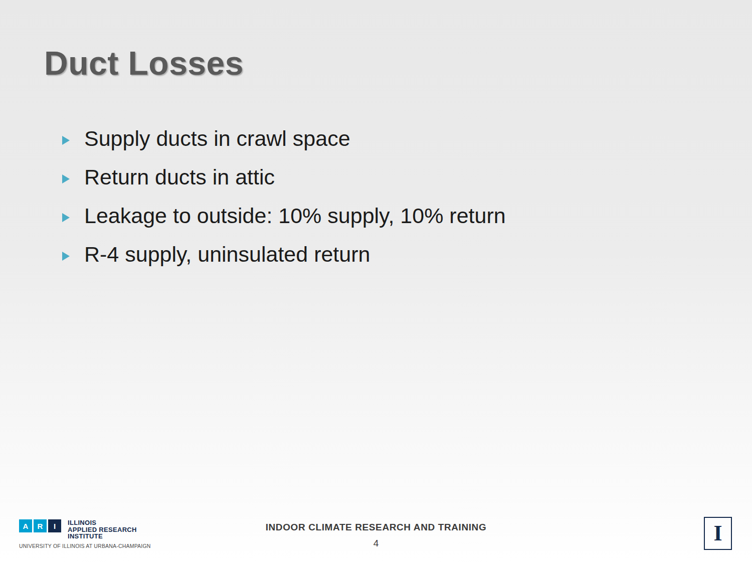Duct Losses
Supply ducts in crawl space
Return ducts in attic
Leakage to outside: 10% supply, 10% return
R-4 supply, uninsulated return
INDOOR CLIMATE RESEARCH AND TRAINING
4
A
R
I
ILLINOIS
APPLIED RESEARCH
INSTITUTE
UNIVERSITY OF ILLINOIS AT URBANA-CHAMPAIGN
I